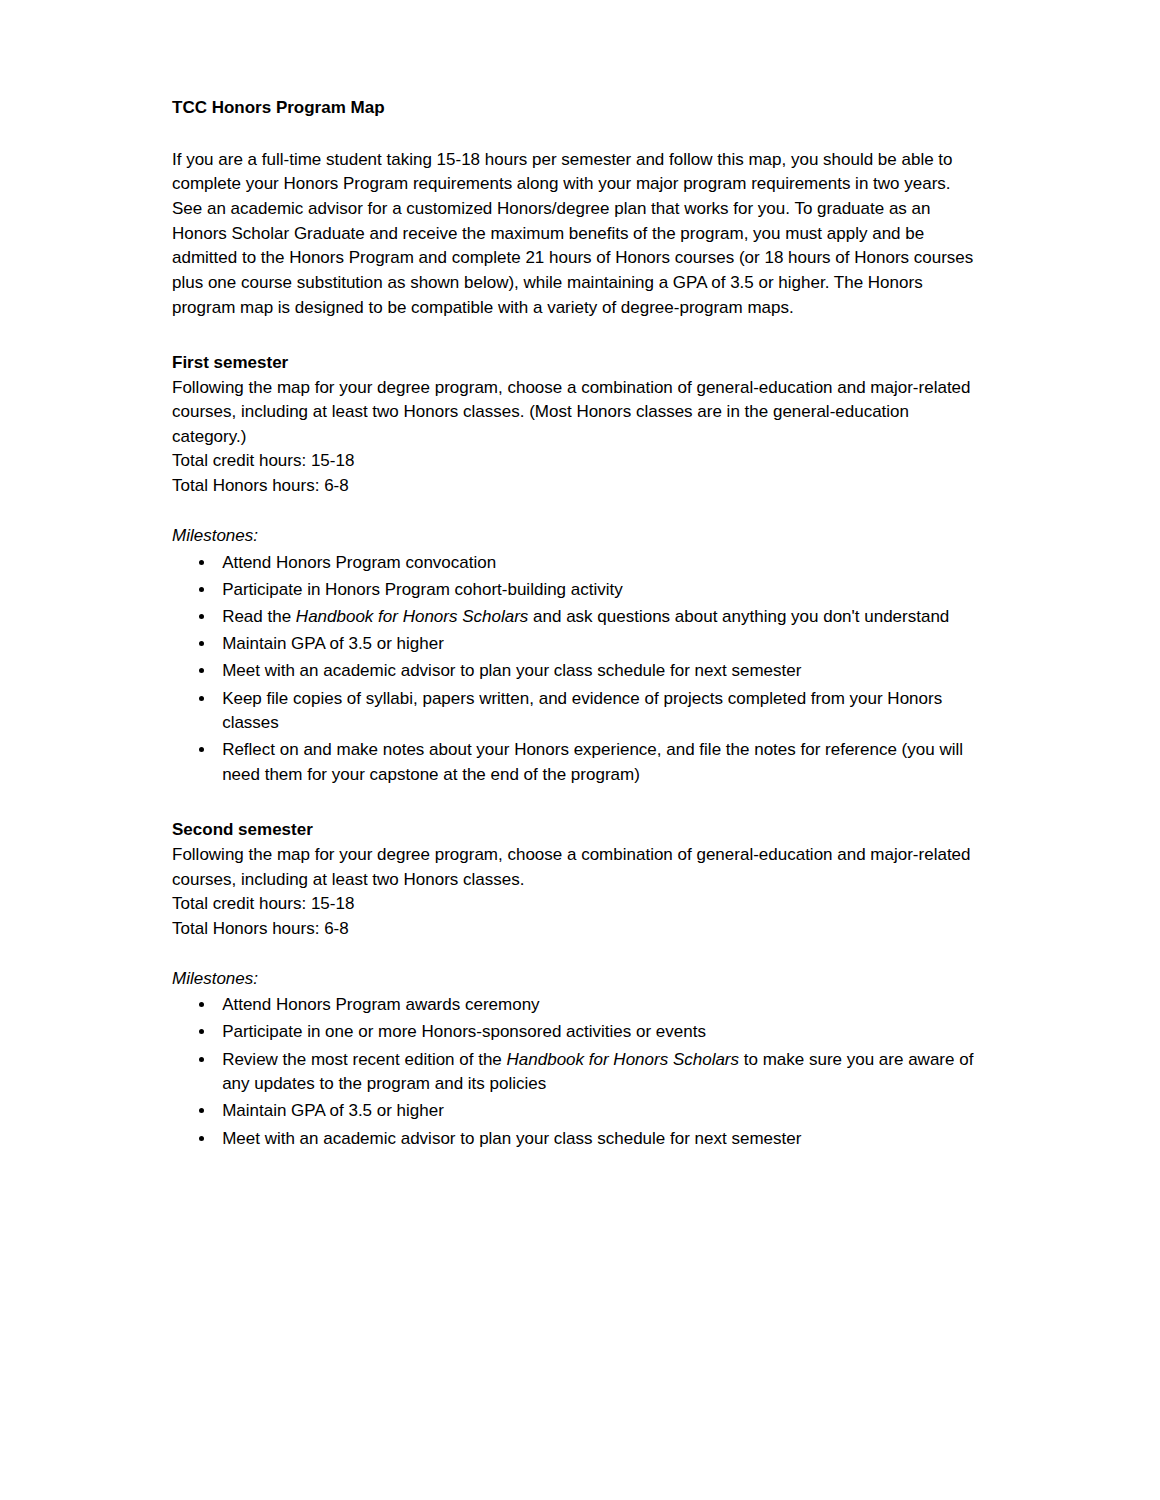TCC Honors Program Map
If you are a full-time student taking 15-18 hours per semester and follow this map, you should be able to complete your Honors Program requirements along with your major program requirements in two years. See an academic advisor for a customized Honors/degree plan that works for you. To graduate as an Honors Scholar Graduate and receive the maximum benefits of the program, you must apply and be admitted to the Honors Program and complete 21 hours of Honors courses (or 18 hours of Honors courses plus one course substitution as shown below), while maintaining a GPA of 3.5 or higher. The Honors program map is designed to be compatible with a variety of degree-program maps.
First semester
Following the map for your degree program, choose a combination of general-education and major-related courses, including at least two Honors classes. (Most Honors classes are in the general-education category.)
Total credit hours: 15-18
Total Honors hours: 6-8
Milestones:
Attend Honors Program convocation
Participate in Honors Program cohort-building activity
Read the Handbook for Honors Scholars and ask questions about anything you don't understand
Maintain GPA of 3.5 or higher
Meet with an academic advisor to plan your class schedule for next semester
Keep file copies of syllabi, papers written, and evidence of projects completed from your Honors classes
Reflect on and make notes about your Honors experience, and file the notes for reference (you will need them for your capstone at the end of the program)
Second semester
Following the map for your degree program, choose a combination of general-education and major-related courses, including at least two Honors classes.
Total credit hours: 15-18
Total Honors hours: 6-8
Milestones:
Attend Honors Program awards ceremony
Participate in one or more Honors-sponsored activities or events
Review the most recent edition of the Handbook for Honors Scholars to make sure you are aware of any updates to the program and its policies
Maintain GPA of 3.5 or higher
Meet with an academic advisor to plan your class schedule for next semester